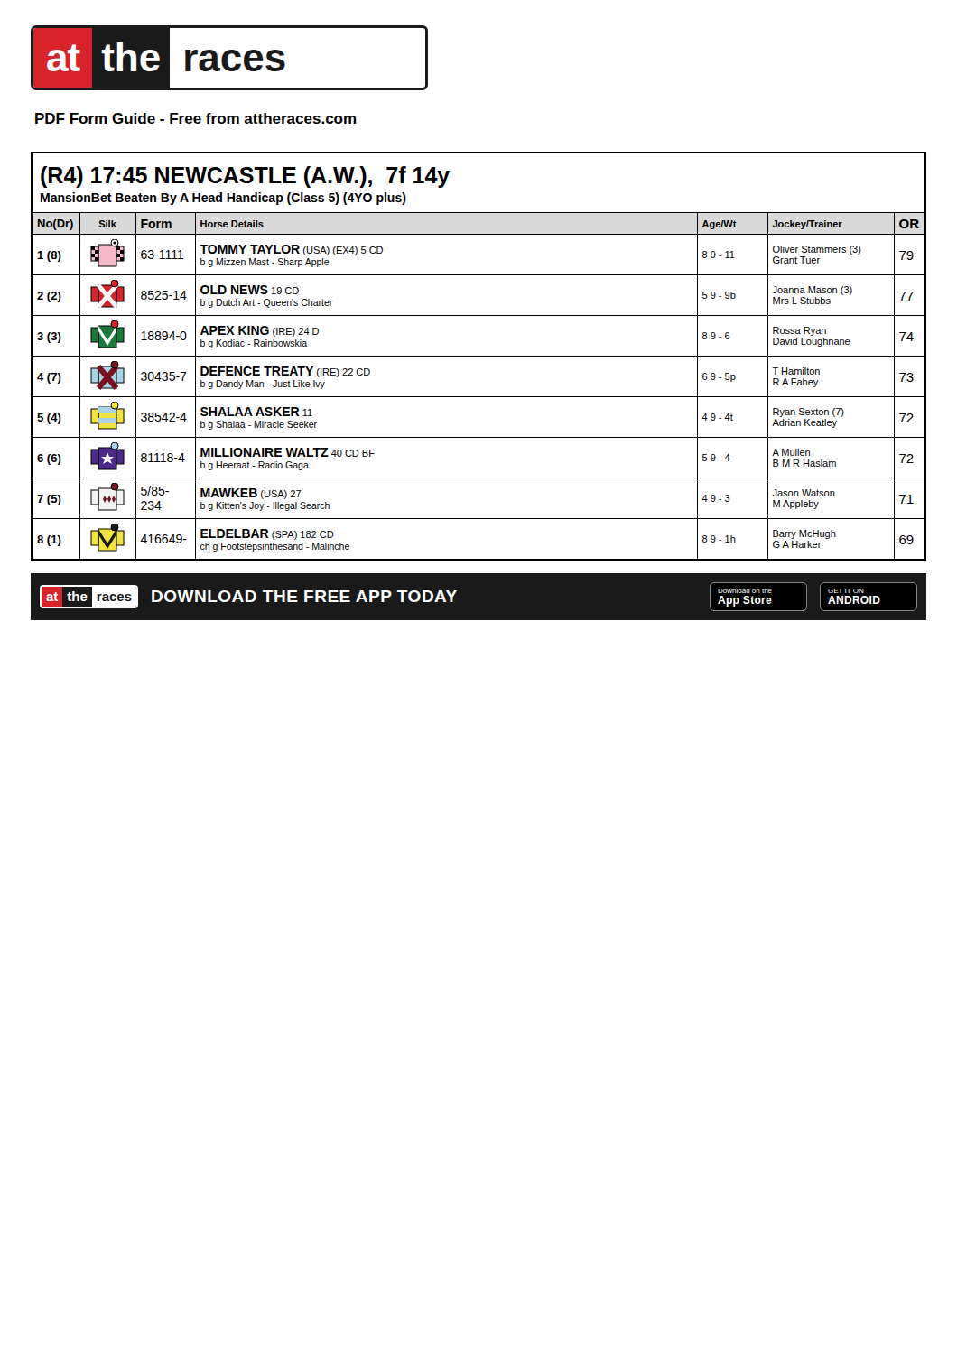at
the
races
PDF Form Guide - Free from attheraces.com
(R4) 17:45 NEWCASTLE (A.W.), 7f 14y
MansionBet Beaten By A Head Handicap (Class 5) (4YO plus)
| No(Dr) | Silk | Form | Horse Details | Age/Wt | Jockey/Trainer | OR |
| --- | --- | --- | --- | --- | --- | --- |
| 1 (8) | | 63-1111 | TOMMY TAYLOR (USA) (EX4) 5 CD b g Mizzen Mast - Sharp Apple | 8 9 - 11 | Oliver Stammers (3) Grant Tuer | 79 |
| 2 (2) | | 8525-14 | OLD NEWS 19 CD b g Dutch Art - Queen's Charter | 5 9 - 9b | Joanna Mason (3) Mrs L Stubbs | 77 |
| 3 (3) | | 18894-0 | APEX KING (IRE) 24 D b g Kodiac - Rainbowskia | 8 9 - 6 | Rossa Ryan David Loughnane | 74 |
| 4 (7) | | 30435-7 | DEFENCE TREATY (IRE) 22 CD b g Dandy Man - Just Like Ivy | 6 9 - 5p | T Hamilton R A Fahey | 73 |
| 5 (4) | | 38542-4 | SHALAA ASKER 11 b g Shalaa - Miracle Seeker | 4 9 - 4t | Ryan Sexton (7) Adrian Keatley | 72 |
| 6 (6) | | 81118-4 | MILLIONAIRE WALTZ 40 CD BF b g Heeraat - Radio Gaga | 5 9 - 4 | A Mullen B M R Haslam | 72 |
| 7 (5) | | 5/85-234 | MAWKEB (USA) 27 b g Kitten's Joy - Illegal Search | 4 9 - 3 | Jason Watson M Appleby | 71 |
| 8 (1) | | 416649- | ELDELBAR (SPA) 182 CD ch g Footstepsinthesand - Malinche | 8 9 - 1h | Barry McHugh G A Harker | 69 |
at the races
DOWNLOAD THE FREE APP TODAY
Download on theApp Store
GET IT ONANDROID